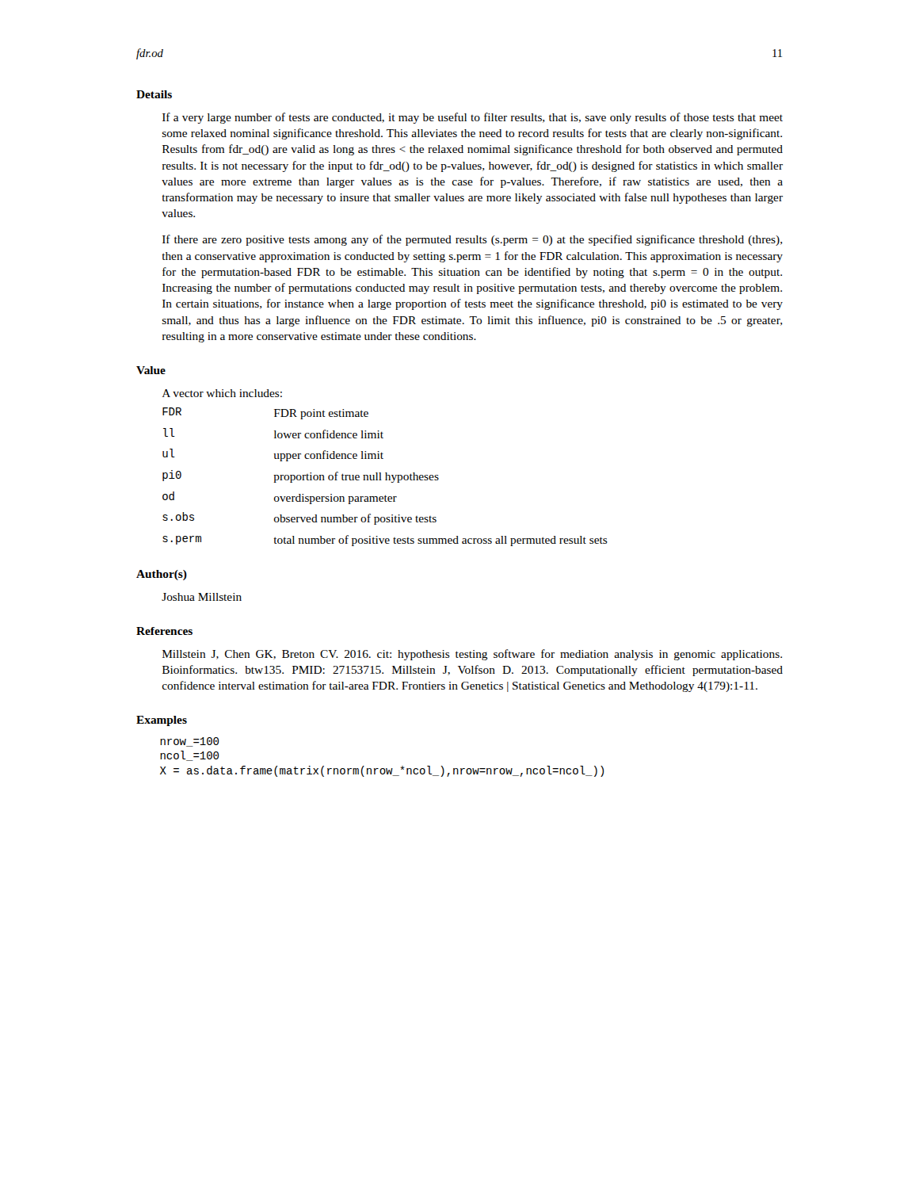fdr.od 11
Details
If a very large number of tests are conducted, it may be useful to filter results, that is, save only results of those tests that meet some relaxed nominal significance threshold. This alleviates the need to record results for tests that are clearly non-significant. Results from fdr_od() are valid as long as thres < the relaxed nomimal significance threshold for both observed and permuted results. It is not necessary for the input to fdr_od() to be p-values, however, fdr_od() is designed for statistics in which smaller values are more extreme than larger values as is the case for p-values. Therefore, if raw statistics are used, then a transformation may be necessary to insure that smaller values are more likely associated with false null hypotheses than larger values.
If there are zero positive tests among any of the permuted results (s.perm = 0) at the specified significance threshold (thres), then a conservative approximation is conducted by setting s.perm = 1 for the FDR calculation. This approximation is necessary for the permutation-based FDR to be estimable. This situation can be identified by noting that s.perm = 0 in the output. Increasing the number of permutations conducted may result in positive permutation tests, and thereby overcome the problem. In certain situations, for instance when a large proportion of tests meet the significance threshold, pi0 is estimated to be very small, and thus has a large influence on the FDR estimate. To limit this influence, pi0 is constrained to be .5 or greater, resulting in a more conservative estimate under these conditions.
Value
A vector which includes:
FDR
FDR point estimate
ll
lower confidence limit
ul
upper confidence limit
pi0
proportion of true null hypotheses
od
overdispersion parameter
s.obs
observed number of positive tests
s.perm
total number of positive tests summed across all permuted result sets
Author(s)
Joshua Millstein
References
Millstein J, Chen GK, Breton CV. 2016. cit: hypothesis testing software for mediation analysis in genomic applications. Bioinformatics. btw135. PMID: 27153715. Millstein J, Volfson D. 2013. Computationally efficient permutation-based confidence interval estimation for tail-area FDR. Frontiers in Genetics | Statistical Genetics and Methodology 4(179):1-11.
Examples
nrow_=100
ncol_=100
X = as.data.frame(matrix(rnorm(nrow_*ncol_),nrow=nrow_,ncol=ncol_))